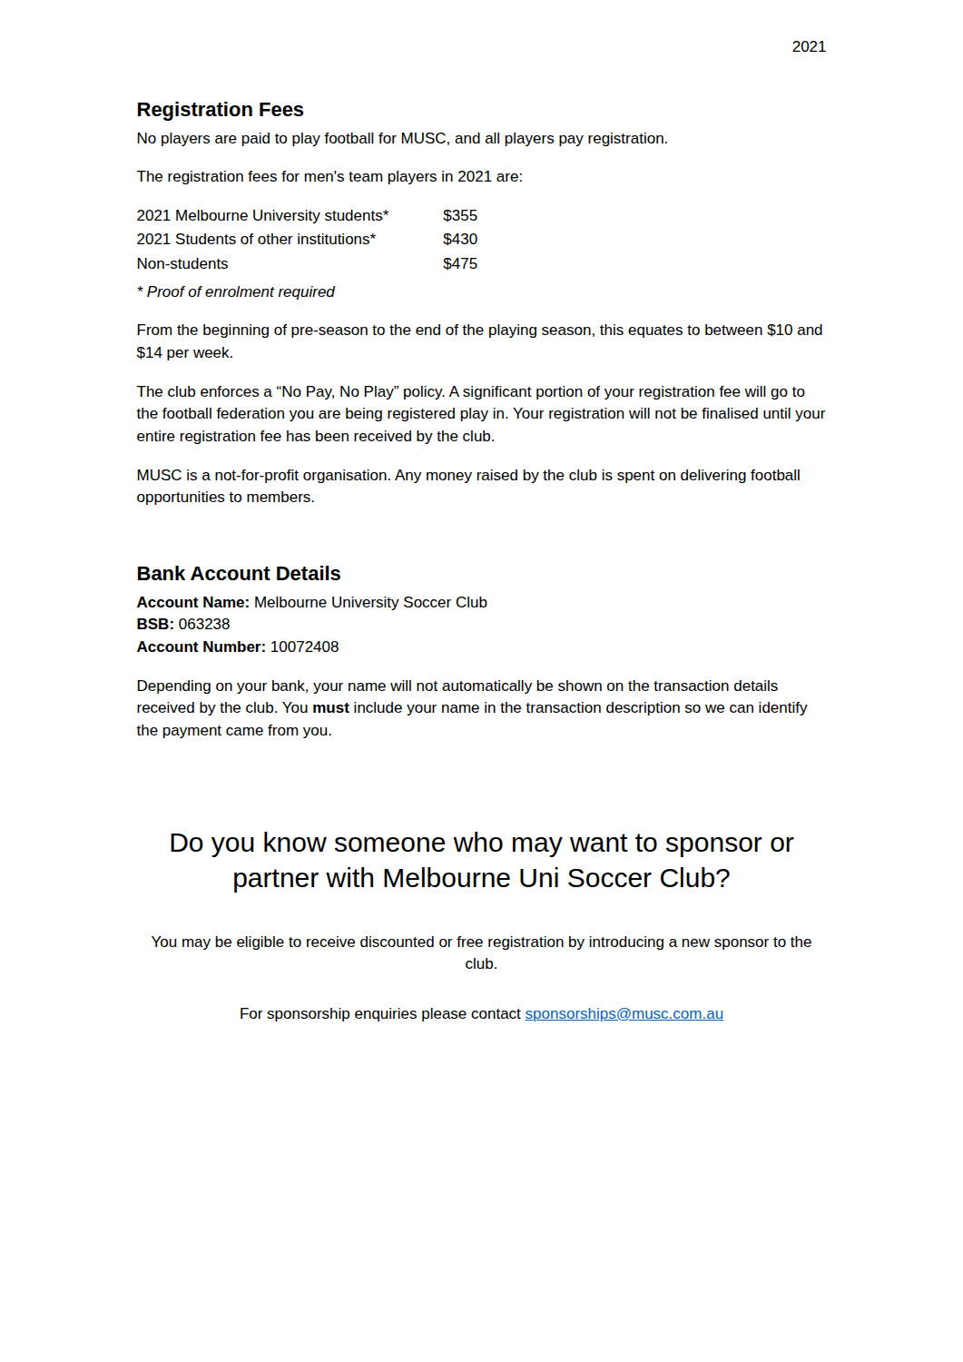2021
Registration Fees
No players are paid to play football for MUSC, and all players pay registration.
The registration fees for men's team players in 2021 are:
| 2021 Melbourne University students* | $355 |
| 2021 Students of other institutions* | $430 |
| Non-students | $475 |
* Proof of enrolment required
From the beginning of pre-season to the end of the playing season, this equates to between $10 and $14 per week.
The club enforces a “No Pay, No Play” policy. A significant portion of your registration fee will go to the football federation you are being registered play in. Your registration will not be finalised until your entire registration fee has been received by the club.
MUSC is a not-for-profit organisation. Any money raised by the club is spent on delivering football opportunities to members.
Bank Account Details
Account Name: Melbourne University Soccer Club
BSB: 063238
Account Number: 10072408
Depending on your bank, your name will not automatically be shown on the transaction details received by the club. You must include your name in the transaction description so we can identify the payment came from you.
Do you know someone who may want to sponsor or partner with Melbourne Uni Soccer Club?
You may be eligible to receive discounted or free registration by introducing a new sponsor to the club.
For sponsorship enquiries please contact sponsorships@musc.com.au